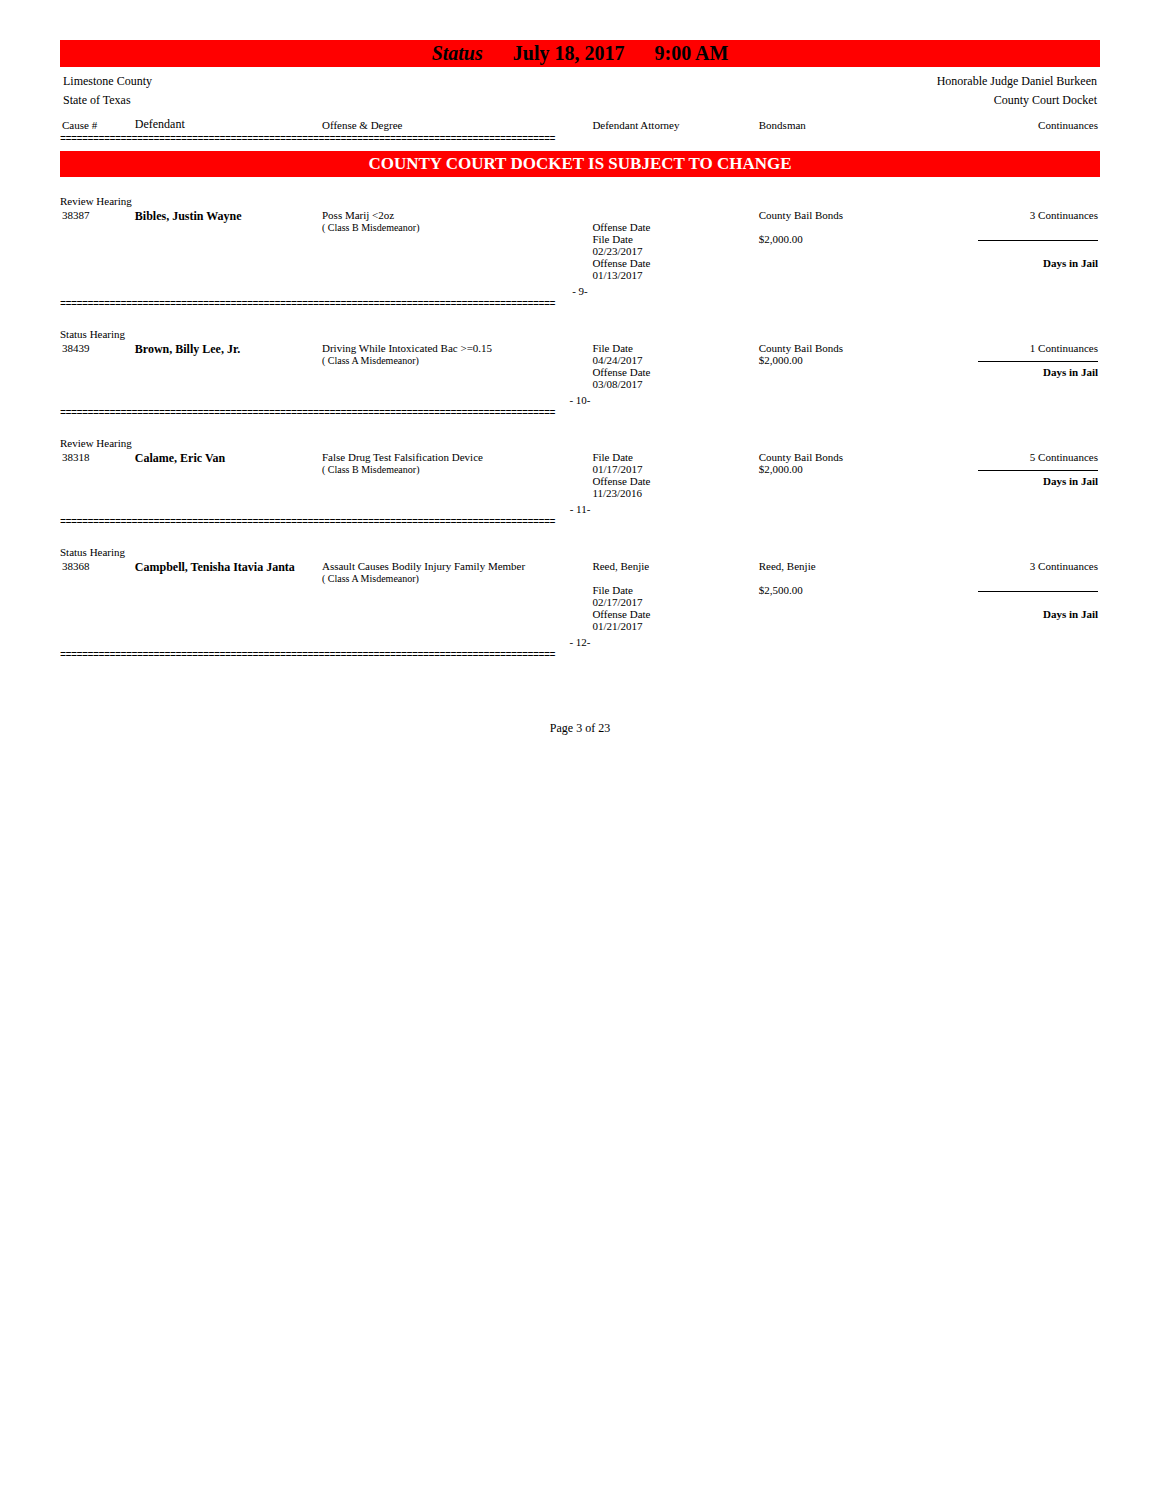Status July 18, 20179:00 AM
| Limestone County | Honorable Judge Daniel Burkeen |
| State of Texas | County Court Docket |
| Cause # | Defendant | Offense & Degree | Defendant Attorney | Bondsman | Continuances |
==========================================================================================
COUNTY COURT DOCKET IS SUBJECT TO CHANGE
Review Hearing
| 38387 | Bibles, Justin Wayne | Poss Marij <2oz ( Class B Misdemeanor) | Offense Date | County Bail Bonds | 3 Continuances |
| | | | File Date 02/23/2017 | $2,000.00 | |
| | Offense Date 01/13/2017 | | Days in Jail |
- 9-
==========================================================================================
Status Hearing
| 38439 | Brown, Billy Lee, Jr. | Driving While Intoxicated Bac >=0.15 ( Class A Misdemeanor) | File Date 04/24/2017 | County Bail Bonds $2,000.00 | 1 Continuances |
| | Offense Date 03/08/2017 | | Days in Jail |
- 10-
==========================================================================================
Review Hearing
| 38318 | Calame, Eric Van | False Drug Test Falsification Device ( Class B Misdemeanor) | File Date 01/17/2017 | County Bail Bonds $2,000.00 | 5 Continuances |
| | Offense Date 11/23/2016 | | Days in Jail |
- 11-
==========================================================================================
Status Hearing
| 38368 | Campbell, Tenisha Itavia Janta | Assault Causes Bodily Injury Family Member ( Class A Misdemeanor) | Reed, Benjie | Reed, Benjie | 3 Continuances |
| | File Date 02/17/2017 | $2,500.00 | |
| | Offense Date 01/21/2017 | | Days in Jail |
- 12-
==========================================================================================
Page 3 of 23